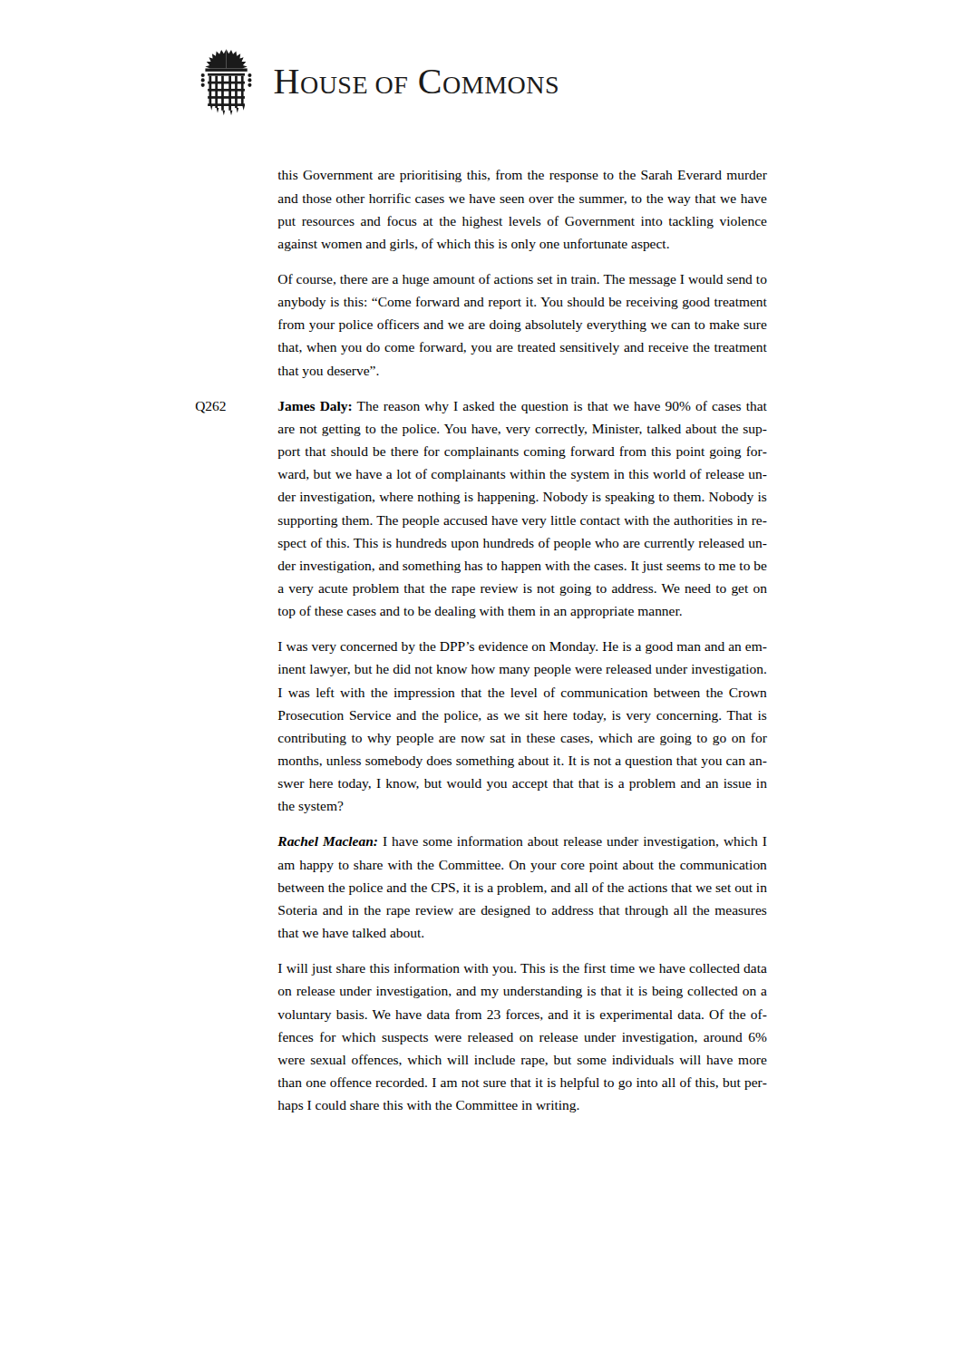HOUSE OF COMMONS
this Government are prioritising this, from the response to the Sarah Everard murder and those other horrific cases we have seen over the summer, to the way that we have put resources and focus at the highest levels of Government into tackling violence against women and girls, of which this is only one unfortunate aspect.
Of course, there are a huge amount of actions set in train. The message I would send to anybody is this: “Come forward and report it. You should be receiving good treatment from your police officers and we are doing absolutely everything we can to make sure that, when you do come forward, you are treated sensitively and receive the treatment that you deserve”.
Q262
James Daly: The reason why I asked the question is that we have 90% of cases that are not getting to the police. You have, very correctly, Minister, talked about the support that should be there for complainants coming forward from this point going forward, but we have a lot of complainants within the system in this world of release under investigation, where nothing is happening. Nobody is speaking to them. Nobody is supporting them. The people accused have very little contact with the authorities in respect of this. This is hundreds upon hundreds of people who are currently released under investigation, and something has to happen with the cases. It just seems to me to be a very acute problem that the rape review is not going to address. We need to get on top of these cases and to be dealing with them in an appropriate manner.
I was very concerned by the DPP’s evidence on Monday. He is a good man and an eminent lawyer, but he did not know how many people were released under investigation. I was left with the impression that the level of communication between the Crown Prosecution Service and the police, as we sit here today, is very concerning. That is contributing to why people are now sat in these cases, which are going to go on for months, unless somebody does something about it. It is not a question that you can answer here today, I know, but would you accept that that is a problem and an issue in the system?
Rachel Maclean: I have some information about release under investigation, which I am happy to share with the Committee. On your core point about the communication between the police and the CPS, it is a problem, and all of the actions that we set out in Soteria and in the rape review are designed to address that through all the measures that we have talked about.
I will just share this information with you. This is the first time we have collected data on release under investigation, and my understanding is that it is being collected on a voluntary basis. We have data from 23 forces, and it is experimental data. Of the offences for which suspects were released on release under investigation, around 6% were sexual offences, which will include rape, but some individuals will have more than one offence recorded. I am not sure that it is helpful to go into all of this, but perhaps I could share this with the Committee in writing.